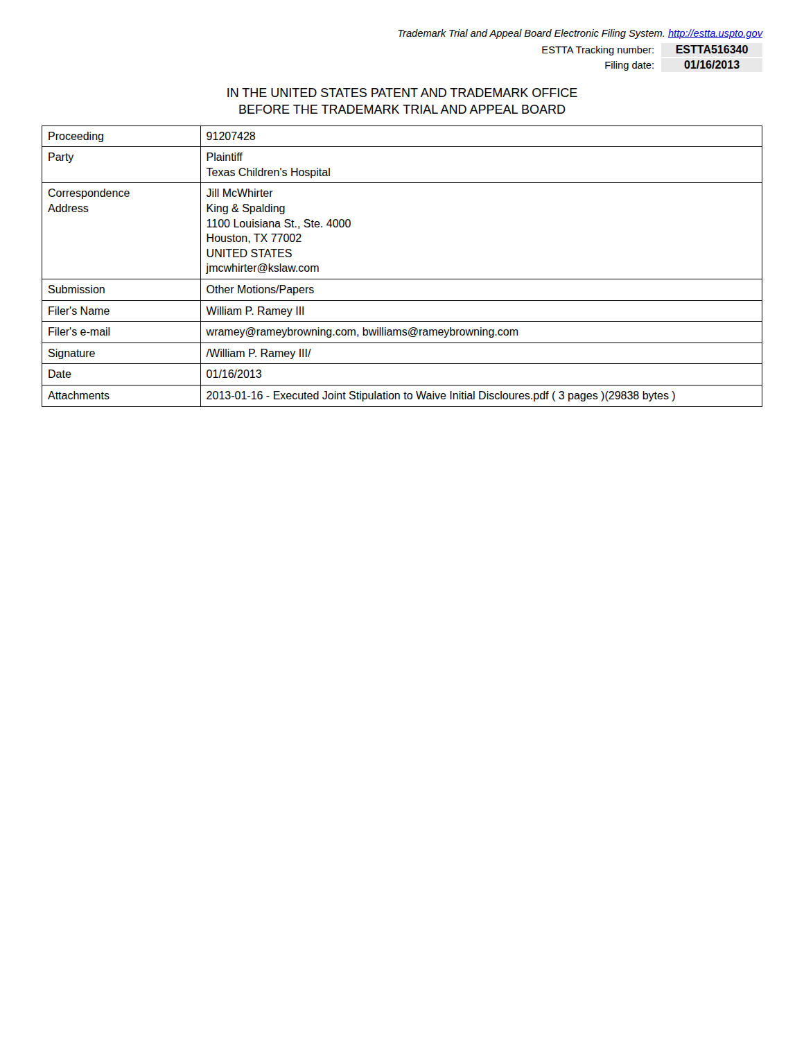Trademark Trial and Appeal Board Electronic Filing System. http://estta.uspto.gov
ESTTA Tracking number: ESTTA516340
Filing date: 01/16/2013
IN THE UNITED STATES PATENT AND TRADEMARK OFFICE
BEFORE THE TRADEMARK TRIAL AND APPEAL BOARD
| Proceeding | 91207428 |
| Party | Plaintiff Texas Children's Hospital |
| Correspondence Address | Jill McWhirter King & Spalding 1100 Louisiana St., Ste. 4000 Houston, TX 77002 UNITED STATES jmcwhirter@kslaw.com |
| Submission | Other Motions/Papers |
| Filer's Name | William P. Ramey III |
| Filer's e-mail | wramey@rameybrowning.com, bwilliams@rameybrowning.com |
| Signature | /William P. Ramey III/ |
| Date | 01/16/2013 |
| Attachments | 2013-01-16 - Executed Joint Stipulation to Waive Initial Discloures.pdf ( 3 pages )(29838 bytes ) |